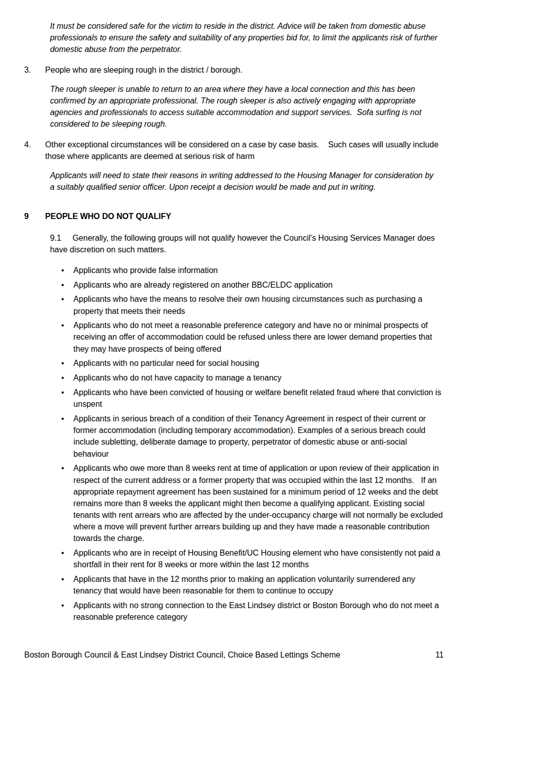It must be considered safe for the victim to reside in the district. Advice will be taken from domestic abuse professionals to ensure the safety and suitability of any properties bid for, to limit the applicants risk of further domestic abuse from the perpetrator.
3. People who are sleeping rough in the district / borough.
The rough sleeper is unable to return to an area where they have a local connection and this has been confirmed by an appropriate professional. The rough sleeper is also actively engaging with appropriate agencies and professionals to access suitable accommodation and support services. Sofa surfing is not considered to be sleeping rough.
4. Other exceptional circumstances will be considered on a case by case basis. Such cases will usually include those where applicants are deemed at serious risk of harm
Applicants will need to state their reasons in writing addressed to the Housing Manager for consideration by a suitably qualified senior officer. Upon receipt a decision would be made and put in writing.
9 PEOPLE WHO DO NOT QUALIFY
9.1 Generally, the following groups will not qualify however the Council's Housing Services Manager does have discretion on such matters.
Applicants who provide false information
Applicants who are already registered on another BBC/ELDC application
Applicants who have the means to resolve their own housing circumstances such as purchasing a property that meets their needs
Applicants who do not meet a reasonable preference category and have no or minimal prospects of receiving an offer of accommodation could be refused unless there are lower demand properties that they may have prospects of being offered
Applicants with no particular need for social housing
Applicants who do not have capacity to manage a tenancy
Applicants who have been convicted of housing or welfare benefit related fraud where that conviction is unspent
Applicants in serious breach of a condition of their Tenancy Agreement in respect of their current or former accommodation (including temporary accommodation). Examples of a serious breach could include subletting, deliberate damage to property, perpetrator of domestic abuse or anti-social behaviour
Applicants who owe more than 8 weeks rent at time of application or upon review of their application in respect of the current address or a former property that was occupied within the last 12 months. If an appropriate repayment agreement has been sustained for a minimum period of 12 weeks and the debt remains more than 8 weeks the applicant might then become a qualifying applicant. Existing social tenants with rent arrears who are affected by the under-occupancy charge will not normally be excluded where a move will prevent further arrears building up and they have made a reasonable contribution towards the charge.
Applicants who are in receipt of Housing Benefit/UC Housing element who have consistently not paid a shortfall in their rent for 8 weeks or more within the last 12 months
Applicants that have in the 12 months prior to making an application voluntarily surrendered any tenancy that would have been reasonable for them to continue to occupy
Applicants with no strong connection to the East Lindsey district or Boston Borough who do not meet a reasonable preference category
Boston Borough Council & East Lindsey District Council, Choice Based Lettings Scheme
11